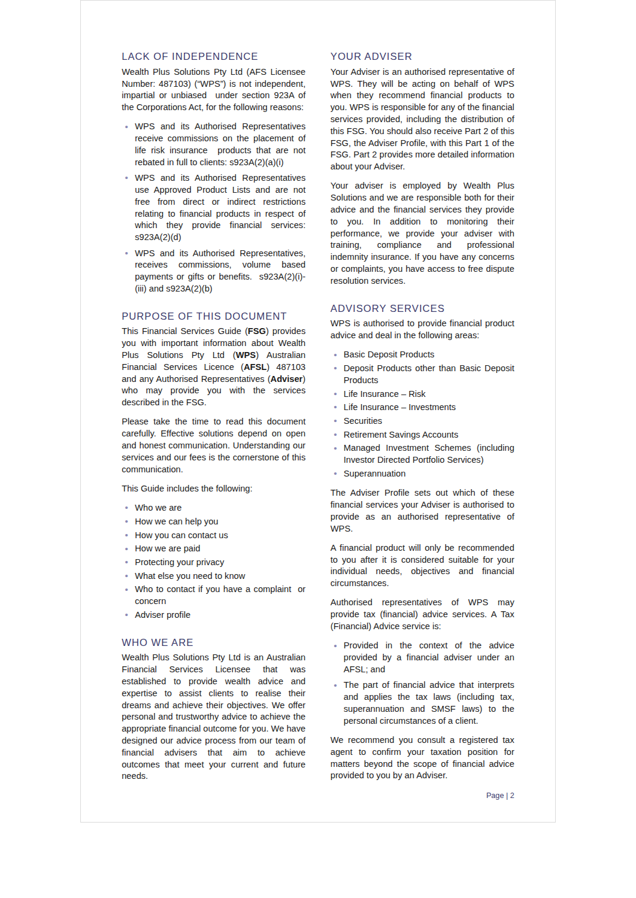Lack of Independence
Wealth Plus Solutions Pty Ltd (AFS Licensee Number: 487103) (“WPS”) is not independent, impartial or unbiased under section 923A of the Corporations Act, for the following reasons:
WPS and its Authorised Representatives receive commissions on the placement of life risk insurance products that are not rebated in full to clients: s923A(2)(a)(i)
WPS and its Authorised Representatives use Approved Product Lists and are not free from direct or indirect restrictions relating to financial products in respect of which they provide financial services: s923A(2)(d)
WPS and its Authorised Representatives, receives commissions, volume based payments or gifts or benefits. s923A(2)(i)-(iii) and s923A(2)(b)
Purpose of this Document
This Financial Services Guide (FSG) provides you with important information about Wealth Plus Solutions Pty Ltd (WPS) Australian Financial Services Licence (AFSL) 487103 and any Authorised Representatives (Adviser) who may provide you with the services described in the FSG.
Please take the time to read this document carefully. Effective solutions depend on open and honest communication. Understanding our services and our fees is the cornerstone of this communication.
This Guide includes the following:
Who we are
How we can help you
How you can contact us
How we are paid
Protecting your privacy
What else you need to know
Who to contact if you have a complaint or concern
Adviser profile
Who We Are
Wealth Plus Solutions Pty Ltd is an Australian Financial Services Licensee that was established to provide wealth advice and expertise to assist clients to realise their dreams and achieve their objectives. We offer personal and trustworthy advice to achieve the appropriate financial outcome for you. We have designed our advice process from our team of financial advisers that aim to achieve outcomes that meet your current and future needs.
Your Adviser
Your Adviser is an authorised representative of WPS. They will be acting on behalf of WPS when they recommend financial products to you. WPS is responsible for any of the financial services provided, including the distribution of this FSG. You should also receive Part 2 of this FSG, the Adviser Profile, with this Part 1 of the FSG. Part 2 provides more detailed information about your Adviser.
Your adviser is employed by Wealth Plus Solutions and we are responsible both for their advice and the financial services they provide to you. In addition to monitoring their performance, we provide your adviser with training, compliance and professional indemnity insurance. If you have any concerns or complaints, you have access to free dispute resolution services.
Advisory Services
WPS is authorised to provide financial product advice and deal in the following areas:
Basic Deposit Products
Deposit Products other than Basic Deposit Products
Life Insurance – Risk
Life Insurance – Investments
Securities
Retirement Savings Accounts
Managed Investment Schemes (including Investor Directed Portfolio Services)
Superannuation
The Adviser Profile sets out which of these financial services your Adviser is authorised to provide as an authorised representative of WPS.
A financial product will only be recommended to you after it is considered suitable for your individual needs, objectives and financial circumstances.
Authorised representatives of WPS may provide tax (financial) advice services. A Tax (Financial) Advice service is:
Provided in the context of the advice provided by a financial adviser under an AFSL; and
The part of financial advice that interprets and applies the tax laws (including tax, superannuation and SMSF laws) to the personal circumstances of a client.
We recommend you consult a registered tax agent to confirm your taxation position for matters beyond the scope of financial advice provided to you by an Adviser.
Page | 2